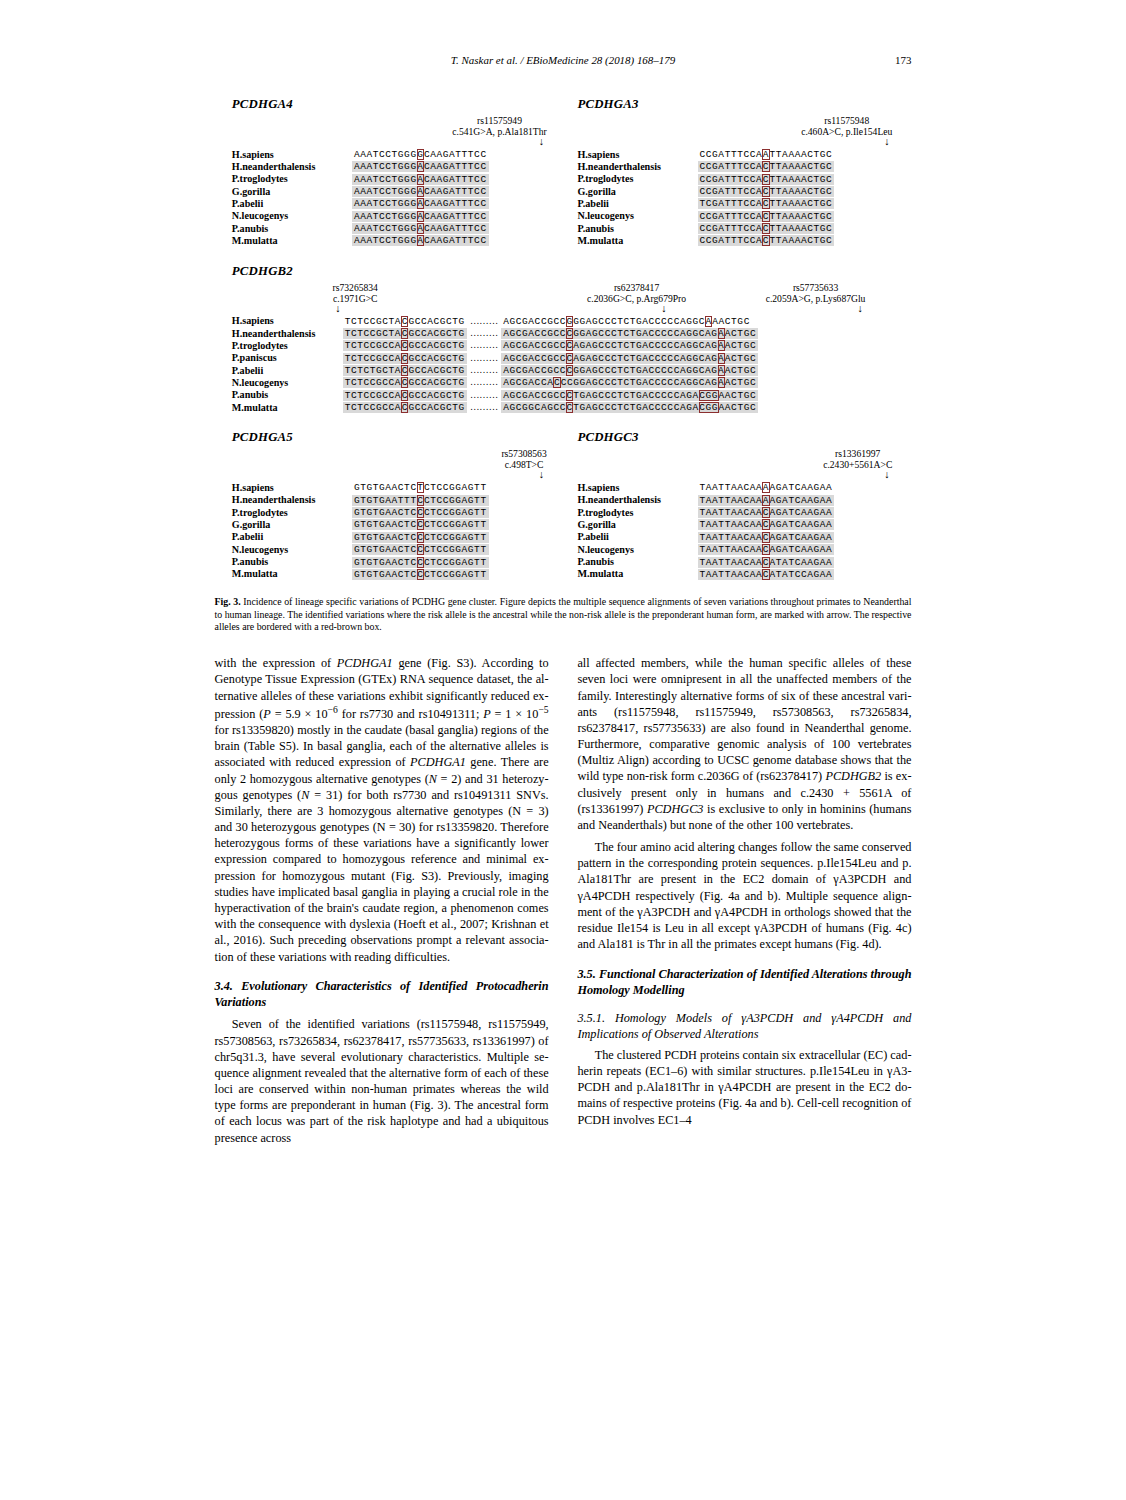T. Naskar et al. / EBioMedicine 28 (2018) 168–179 173
PCDHGA4
rs11575949 c.541G>A, p.Ala181Thr
↓
| H.sapiens | AAATCCTGGG G CAAGATTTCC |
| H.neanderthalensis | AAATCCTGGG A CAAGATTTCC |
| P.troglodytes | AAATCCTGGG A CAAGATTTCC |
| G.gorilla | AAATCCTGGG A CAAGATTTCC |
| P.abelii | AAATCCTGGG A CAAGATTTCC |
| N.leucogenys | AAATCCTGGG A CAAGATTTCC |
| P.anubis | AAATCCTGGG A CAAGATTTCC |
| M.mulatta | AAATCCTGGG A CAAGATTTCC |
PCDHGA3
rs11575948 c.460A>C, p.Ile154Leu
↓
| H.sapiens | CCGATTTCCA A TTAAAACTGC |
| H.neanderthalensis | CCGATTTCCA C TTAAAACTGC |
| P.troglodytes | CCGATTTCCA C TTAAAACTGC |
| G.gorilla | CCGATTTCCA C TTAAAACTGC |
| P.abelii | TCGATTTCCA C TTAAAACTGC |
| N.leucogenys | CCGATTTCCA C TTAAAACTGC |
| P.anubis | CCGATTTCCA C TTAAAACTGC |
| M.mulatta | CCGATTTCCA C TTAAAACTGC |
PCDHGB2
rs73265834 c.1971G>C rs62378417 c.2036G>C, p.Arg679Pro rs57735633 c.2059A>G, p.Lys687Glu
↓ ↓ ↓
| H.sapiens | TCTCCGCTA C GCCACGCTG ……… AGCGACCGCC G GGAGCCCTCTGACCCCCAGGC A AACTGC |
| H.neanderthalensis | TCTCCGCTA C GCCACGCTG ……… AGCGACCGCC C GGAGCCCTCTGACCCCCAGGCAG A ACTGC |
| P.troglodytes | TCTCCGCCA C GCCACGCTG ……… AGCGACCGCC C AGAGCCCTCTGACCCCCAGGCAG A ACTGC |
| P.paniscus | TCTCCGCCA C GCCACGCTG ……… AGCGACCGCC C AGAGCCCTCTGACCCCCAGGCAG A ACTGC |
| P.abelii | TCTCTGCTA C GCCACGCTG ……… AGCGACCGCC C GGAGCCCTCTGACCCCCAGGCAG A ACTGC |
| N.leucogenys | TCTCCGCCA C GCCACGCTG ……… AGCGACCA C CCGGAGCCCTCTGACCCCCAGGCAG A ACTGC |
| P.anubis | TCTCCGCCA C GCCACGCTG ……… AGCGACCGCC C TGAGCCCTCTGACCCCCAGA CGG AACTGC |
| M.mulatta | TCTCCGCCA C GCCACGCTG ……… AGCGGCAGCC C TGAGCCCTCTGACCCCCAGA CGG AACTGC |
PCDHGA5
rs57308563 c.498T>C
↓
| H.sapiens | GTGTGAACTC T CTCCGGAGTT |
| H.neanderthalensis | GTGTGAATTT C CTCCGGAGTT |
| P.troglodytes | GTGTGAACTC C CTCCGGAGTT |
| G.gorilla | GTGTGAACTC C CTCCGGAGTT |
| P.abelii | GTGTGAACTC C CTCCGGAGTT |
| N.leucogenys | GTGTGAACTC C CTCCGGAGTT |
| P.anubis | GTGTGAACTC C CTCCGGAGTT |
| M.mulatta | GTGTGAACTC C CTCCGGAGTT |
PCDHGC3
rs13361997 c.2430+5561A>C
↓
| H.sapiens | TAATTAACAA A AGATCAAGAA |
| H.neanderthalensis | TAATTAACAA A AGATCAAGAA |
| P.troglodytes | TAATTAACAA C AGATCAAGAA |
| G.gorilla | TAATTAACAA C AGATCAAGAA |
| P.abelii | TAATTAACAA C AGATCAAGAA |
| N.leucogenys | TAATTAACAA C AGATCAAGAA |
| P.anubis | TAATTAACAA C ATATCAAGAA |
| M.mulatta | TAATTAACAA C ATATCCAGAA |
Fig. 3. Incidence of lineage specific variations of PCDHG gene cluster. Figure depicts the multiple sequence alignments of seven variations throughout primates to Neanderthal to human lineage. The identified variations where the risk allele is the ancestral while the non-risk allele is the preponderant human form, are marked with arrow. The respective alleles are bordered with a red-brown box.
with the expression of PCDHGA1 gene (Fig. S3). According to Genotype Tissue Expression (GTEx) RNA sequence dataset, the alternative alleles of these variations exhibit significantly reduced expression (P = 5.9 × 10−6 for rs7730 and rs10491311; P = 1 × 10−5 for rs13359820) mostly in the caudate (basal ganglia) regions of the brain (Table S5). In basal ganglia, each of the alternative alleles is associated with reduced expression of PCDHGA1 gene. There are only 2 homozygous alternative genotypes (N = 2) and 31 heterozygous genotypes (N = 31) for both rs7730 and rs10491311 SNVs. Similarly, there are 3 homozygous alternative genotypes (N = 3) and 30 heterozygous genotypes (N = 30) for rs13359820. Therefore heterozygous forms of these variations have a significantly lower expression compared to homozygous reference and minimal expression for homozygous mutant (Fig. S3). Previously, imaging studies have implicated basal ganglia in playing a crucial role in the hyperactivation of the brain's caudate region, a phenomenon comes with the consequence with dyslexia (Hoeft et al., 2007; Krishnan et al., 2016). Such preceding observations prompt a relevant association of these variations with reading difficulties.
3.4. Evolutionary Characteristics of Identified Protocadherin Variations
Seven of the identified variations (rs11575948, rs11575949, rs57308563, rs73265834, rs62378417, rs57735633, rs13361997) of chr5q31.3, have several evolutionary characteristics. Multiple sequence alignment revealed that the alternative form of each of these loci are conserved within non-human primates whereas the wild type forms are preponderant in human (Fig. 3). The ancestral form of each locus was part of the risk haplotype and had a ubiquitous presence across
all affected members, while the human specific alleles of these seven loci were omnipresent in all the unaffected members of the family. Interestingly alternative forms of six of these ancestral variants (rs11575948, rs11575949, rs57308563, rs73265834, rs62378417, rs57735633) are also found in Neanderthal genome. Furthermore, comparative genomic analysis of 100 vertebrates (Multiz Align) according to UCSC genome database shows that the wild type non-risk form c.2036G of (rs62378417) PCDHGB2 is exclusively present only in humans and c.2430 + 5561A of (rs13361997) PCDHGC3 is exclusive to only in hominins (humans and Neanderthals) but none of the other 100 vertebrates.
The four amino acid altering changes follow the same conserved pattern in the corresponding protein sequences. p.Ile154Leu and p. Ala181Thr are present in the EC2 domain of γ A3PCDH and γ A4PCDH respectively (Fig. 4a and b). Multiple sequence alignment of the γ A3PCDH and γ A4PCDH in orthologs showed that the residue Ile154 is Leu in all except γ A3PCDH of humans (Fig. 4c) and Ala181 is Thr in all the primates except humans (Fig. 4d).
3.5. Functional Characterization of Identified Alterations through Homology Modelling
3.5.1. Homology Models of γ A3PCDH and γ A4PCDH and Implications of Observed Alterations
The clustered PCDH proteins contain six extracellular (EC) cadherin repeats (EC1–6) with similar structures. p.Ile154Leu in γ A3-PCDH and p.Ala181Thr in γ A4PCDH are present in the EC2 domains of respective proteins (Fig. 4a and b). Cell-cell recognition of PCDH involves EC1–4